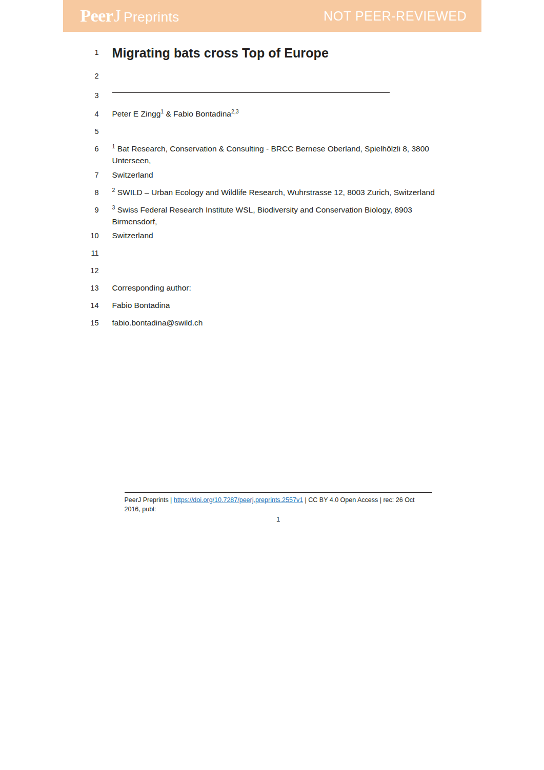Peer JPreprints
NOT PEER-REVIEWED
1
Migrating bats cross Top of Europe
2
3
4
Peter E Zingg1 & Fabio Bontadina2,3
5
6
1 Bat Research, Conservation & Consulting - BRCC Bernese Oberland, Spielhölzli 8, 3800 Unterseen,
7
Switzerland
8
2 SWILD – Urban Ecology and Wildlife Research, Wuhrstrasse 12, 8003 Zurich, Switzerland
9
3 Swiss Federal Research Institute WSL, Biodiversity and Conservation Biology, 8903 Birmensdorf,
10
Switzerland
11
12
13
Corresponding author:
14
Fabio Bontadina
15
fabio.bontadina@swild.ch
PeerJ Preprints | https://doi.org/10.7287/peerj.preprints.2557v1 | CC BY 4.0 Open Access | rec: 26 Oct 2016, publ:
1